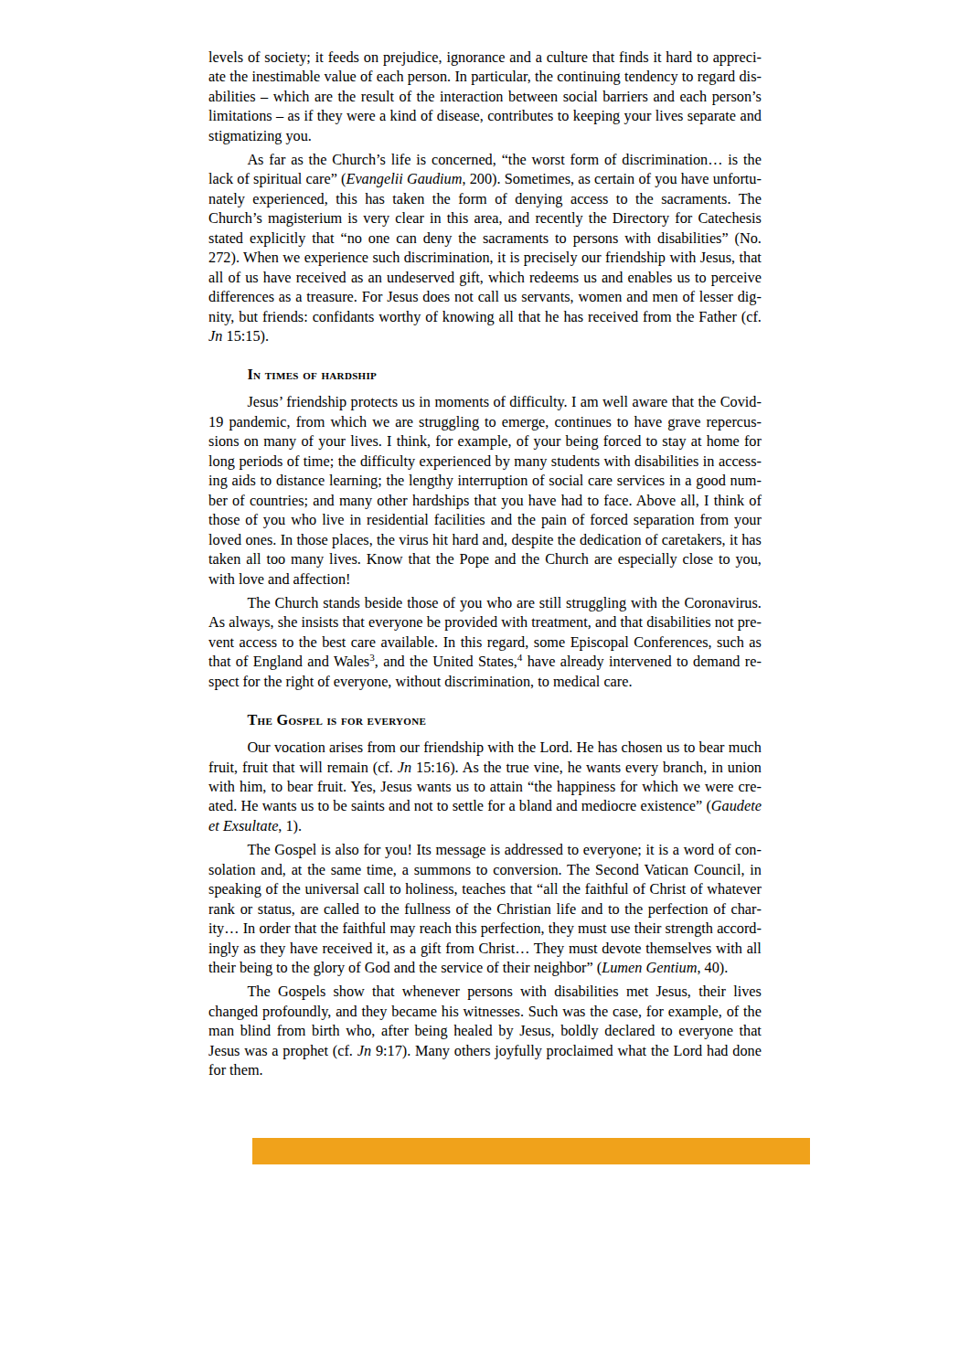levels of society; it feeds on prejudice, ignorance and a culture that finds it hard to appreciate the inestimable value of each person. In particular, the continuing tendency to regard disabilities – which are the result of the interaction between social barriers and each person’s limitations – as if they were a kind of disease, contributes to keeping your lives separate and stigmatizing you.
As far as the Church’s life is concerned, “the worst form of discrimination… is the lack of spiritual care” (Evangelii Gaudium, 200). Sometimes, as certain of you have unfortunately experienced, this has taken the form of denying access to the sacraments. The Church’s magisterium is very clear in this area, and recently the Directory for Catechesis stated explicitly that “no one can deny the sacraments to persons with disabilities” (No. 272). When we experience such discrimination, it is precisely our friendship with Jesus, that all of us have received as an undeserved gift, which redeems us and enables us to perceive differences as a treasure. For Jesus does not call us servants, women and men of lesser dignity, but friends: confidants worthy of knowing all that he has received from the Father (cf. Jn 15:15).
In times of hardship
Jesus’ friendship protects us in moments of difficulty. I am well aware that the Covid-19 pandemic, from which we are struggling to emerge, continues to have grave repercussions on many of your lives. I think, for example, of your being forced to stay at home for long periods of time; the difficulty experienced by many students with disabilities in accessing aids to distance learning; the lengthy interruption of social care services in a good number of countries; and many other hardships that you have had to face. Above all, I think of those of you who live in residential facilities and the pain of forced separation from your loved ones. In those places, the virus hit hard and, despite the dedication of caretakers, it has taken all too many lives. Know that the Pope and the Church are especially close to you, with love and affection!
The Church stands beside those of you who are still struggling with the Coronavirus. As always, she insists that everyone be provided with treatment, and that disabilities not prevent access to the best care available. In this regard, some Episcopal Conferences, such as that of England and Wales3, and the United States,4 have already intervened to demand respect for the right of everyone, without discrimination, to medical care.
The Gospel is for everyone
Our vocation arises from our friendship with the Lord. He has chosen us to bear much fruit, fruit that will remain (cf. Jn 15:16). As the true vine, he wants every branch, in union with him, to bear fruit. Yes, Jesus wants us to attain “the happiness for which we were created. He wants us to be saints and not to settle for a bland and mediocre existence” (Gaudete et Exsultate, 1).
The Gospel is also for you! Its message is addressed to everyone; it is a word of consolation and, at the same time, a summons to conversion. The Second Vatican Council, in speaking of the universal call to holiness, teaches that “all the faithful of Christ of whatever rank or status, are called to the fullness of the Christian life and to the perfection of charity… In order that the faithful may reach this perfection, they must use their strength accordingly as they have received it, as a gift from Christ… They must devote themselves with all their being to the glory of God and the service of their neighbor” (Lumen Gentium, 40).
The Gospels show that whenever persons with disabilities met Jesus, their lives changed profoundly, and they became his witnesses. Such was the case, for example, of the man blind from birth who, after being healed by Jesus, boldly declared to everyone that Jesus was a prophet (cf. Jn 9:17). Many others joyfully proclaimed what the Lord had done for them.